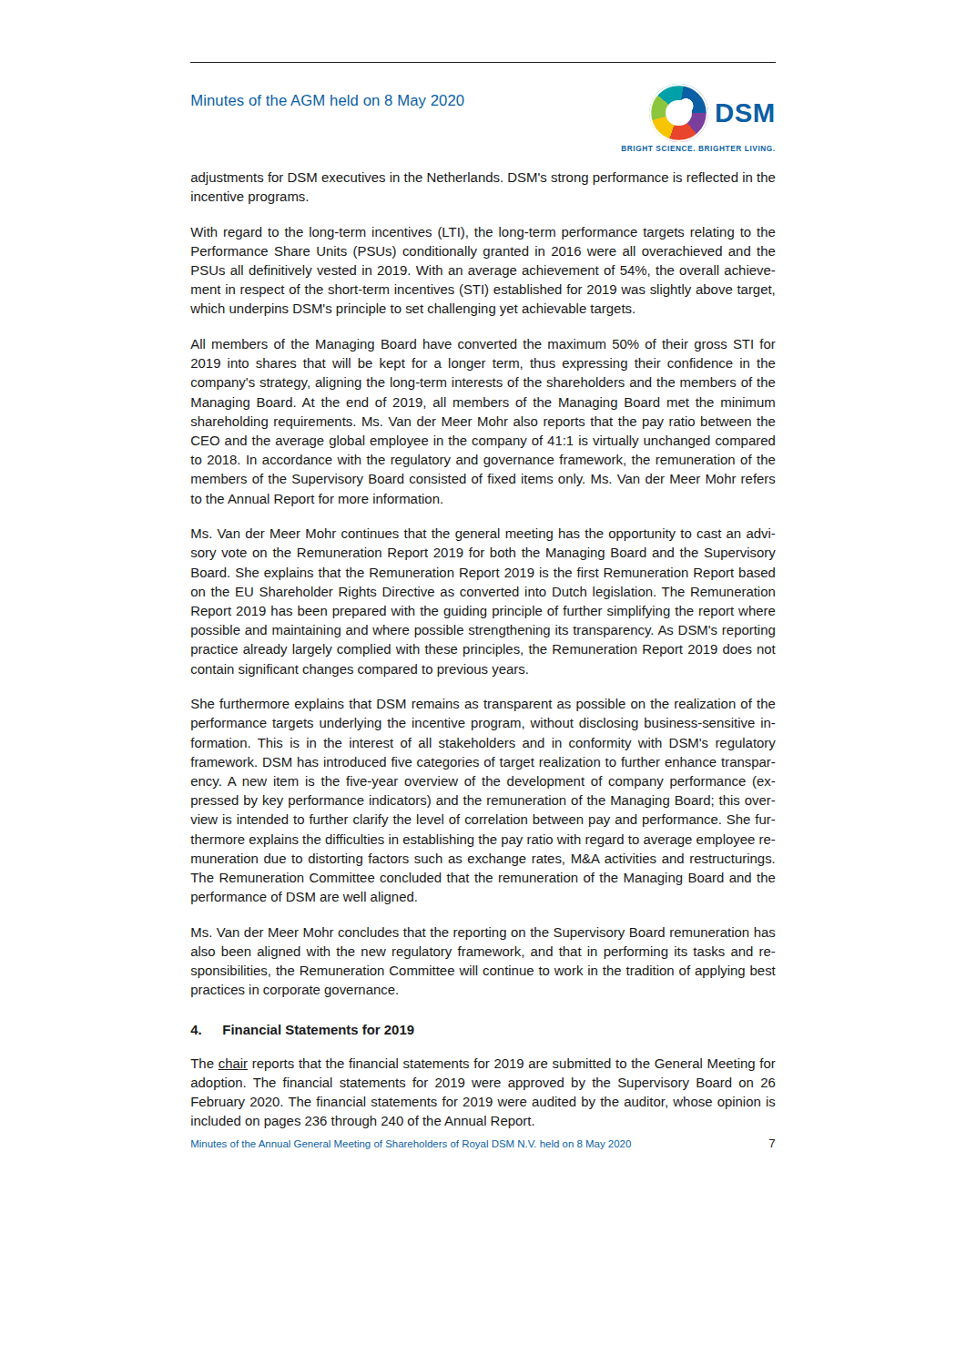Minutes of the AGM held on 8 May 2020
DSM
Bright Science. Brighter Living.
adjustments for DSM executives in the Netherlands. DSM's strong performance is reflected in the incentive programs.
With regard to the long-term incentives (LTI), the long-term performance targets relating to the Performance Share Units (PSUs) conditionally granted in 2016 were all overachieved and the PSUs all definitively vested in 2019. With an average achievement of 54%, the overall achievement in respect of the short-term incentives (STI) established for 2019 was slightly above target, which underpins DSM's principle to set challenging yet achievable targets.
All members of the Managing Board have converted the maximum 50% of their gross STI for 2019 into shares that will be kept for a longer term, thus expressing their confidence in the company's strategy, aligning the long-term interests of the shareholders and the members of the Managing Board. At the end of 2019, all members of the Managing Board met the minimum shareholding requirements. Ms. Van der Meer Mohr also reports that the pay ratio between the CEO and the average global employee in the company of 41:1 is virtually unchanged compared to 2018. In accordance with the regulatory and governance framework, the remuneration of the members of the Supervisory Board consisted of fixed items only. Ms. Van der Meer Mohr refers to the Annual Report for more information.
Ms. Van der Meer Mohr continues that the general meeting has the opportunity to cast an advisory vote on the Remuneration Report 2019 for both the Managing Board and the Supervisory Board. She explains that the Remuneration Report 2019 is the first Remuneration Report based on the EU Shareholder Rights Directive as converted into Dutch legislation. The Remuneration Report 2019 has been prepared with the guiding principle of further simplifying the report where possible and maintaining and where possible strengthening its transparency. As DSM's reporting practice already largely complied with these principles, the Remuneration Report 2019 does not contain significant changes compared to previous years.
She furthermore explains that DSM remains as transparent as possible on the realization of the performance targets underlying the incentive program, without disclosing business-sensitive information. This is in the interest of all stakeholders and in conformity with DSM's regulatory framework. DSM has introduced five categories of target realization to further enhance transparency. A new item is the five-year overview of the development of company performance (expressed by key performance indicators) and the remuneration of the Managing Board; this overview is intended to further clarify the level of correlation between pay and performance. She furthermore explains the difficulties in establishing the pay ratio with regard to average employee remuneration due to distorting factors such as exchange rates, M&A activities and restructurings. The Remuneration Committee concluded that the remuneration of the Managing Board and the performance of DSM are well aligned.
Ms. Van der Meer Mohr concludes that the reporting on the Supervisory Board remuneration has also been aligned with the new regulatory framework, and that in performing its tasks and responsibilities, the Remuneration Committee will continue to work in the tradition of applying best practices in corporate governance.
4. Financial Statements for 2019
The chair reports that the financial statements for 2019 are submitted to the General Meeting for adoption. The financial statements for 2019 were approved by the Supervisory Board on 26 February 2020. The financial statements for 2019 were audited by the auditor, whose opinion is included on pages 236 through 240 of the Annual Report.
Minutes of the Annual General Meeting of Shareholders of Royal DSM N.V. held on 8 May 2020
7